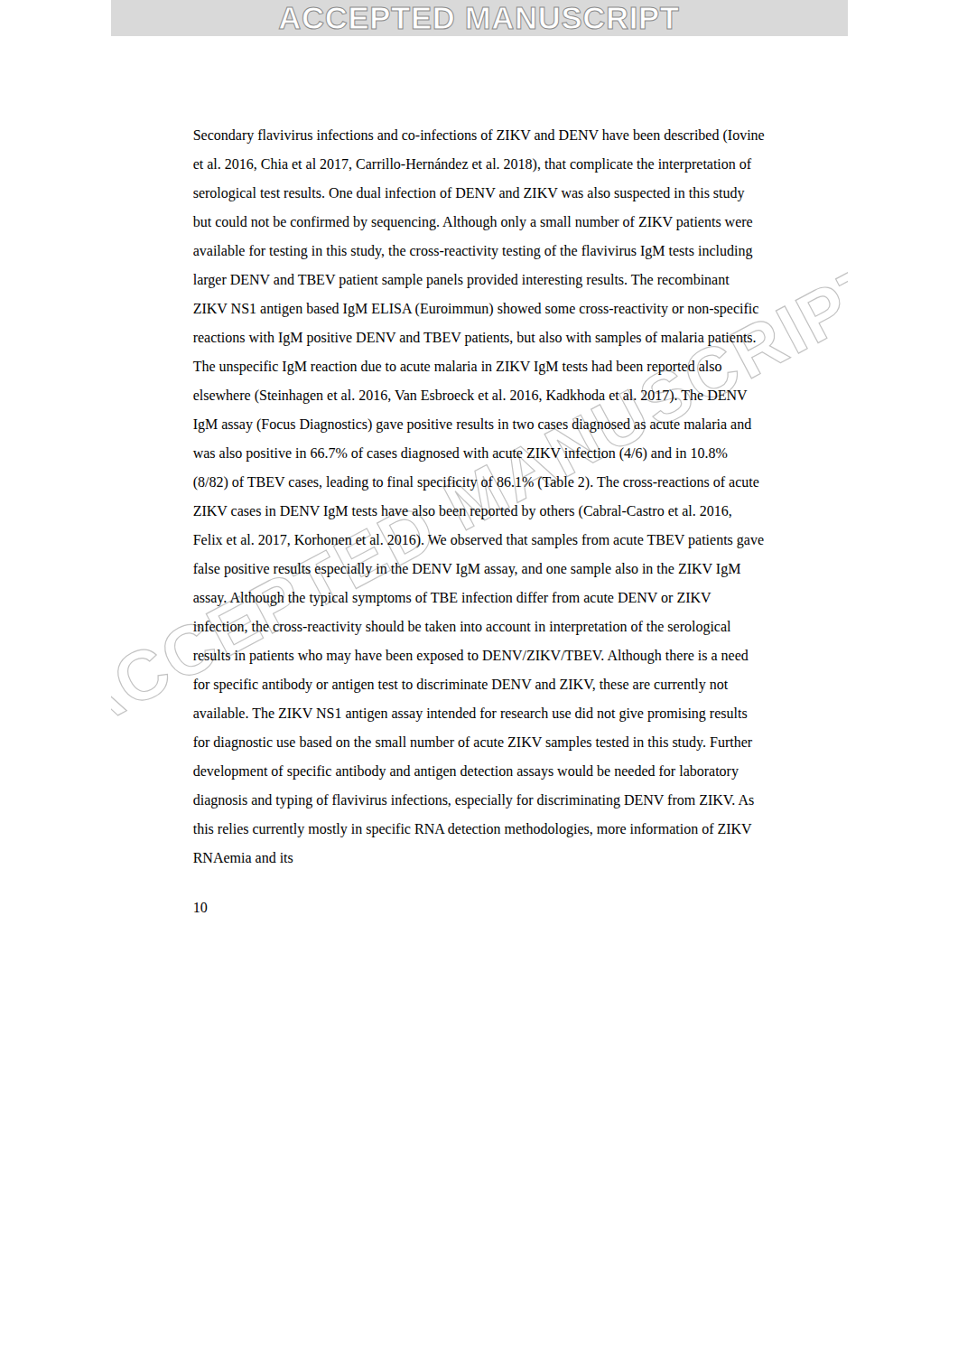ACCEPTED MANUSCRIPT
ACCEPTED MANUSCRIPT
Secondary flavivirus infections and co-infections of ZIKV and DENV have been described (Iovine et al. 2016, Chia et al 2017, Carrillo-Hernández et al. 2018), that complicate the interpretation of serological test results. One dual infection of DENV and ZIKV was also suspected in this study but could not be confirmed by sequencing. Although only a small number of ZIKV patients were available for testing in this study, the cross-reactivity testing of the flavivirus IgM tests including larger DENV and TBEV patient sample panels provided interesting results. The recombinant ZIKV NS1 antigen based IgM ELISA (Euroimmun) showed some cross-reactivity or non-specific reactions with IgM positive DENV and TBEV patients, but also with samples of malaria patients. The unspecific IgM reaction due to acute malaria in ZIKV IgM tests had been reported also elsewhere (Steinhagen et al. 2016, Van Esbroeck et al. 2016, Kadkhoda et al. 2017). The DENV IgM assay (Focus Diagnostics) gave positive results in two cases diagnosed as acute malaria and was also positive in 66.7% of cases diagnosed with acute ZIKV infection (4/6) and in 10.8% (8/82) of TBEV cases, leading to final specificity of 86.1% (Table 2). The cross-reactions of acute ZIKV cases in DENV IgM tests have also been reported by others (Cabral-Castro et al. 2016, Felix et al. 2017, Korhonen et al. 2016). We observed that samples from acute TBEV patients gave false positive results especially in the DENV IgM assay, and one sample also in the ZIKV IgM assay. Although the typical symptoms of TBE infection differ from acute DENV or ZIKV infection, the cross-reactivity should be taken into account in interpretation of the serological results in patients who may have been exposed to DENV/ZIKV/TBEV. Although there is a need for specific antibody or antigen test to discriminate DENV and ZIKV, these are currently not available. The ZIKV NS1 antigen assay intended for research use did not give promising results for diagnostic use based on the small number of acute ZIKV samples tested in this study. Further development of specific antibody and antigen detection assays would be needed for laboratory diagnosis and typing of flavivirus infections, especially for discriminating DENV from ZIKV. As this relies currently mostly in specific RNA detection methodologies, more information of ZIKV RNAemia and its
10